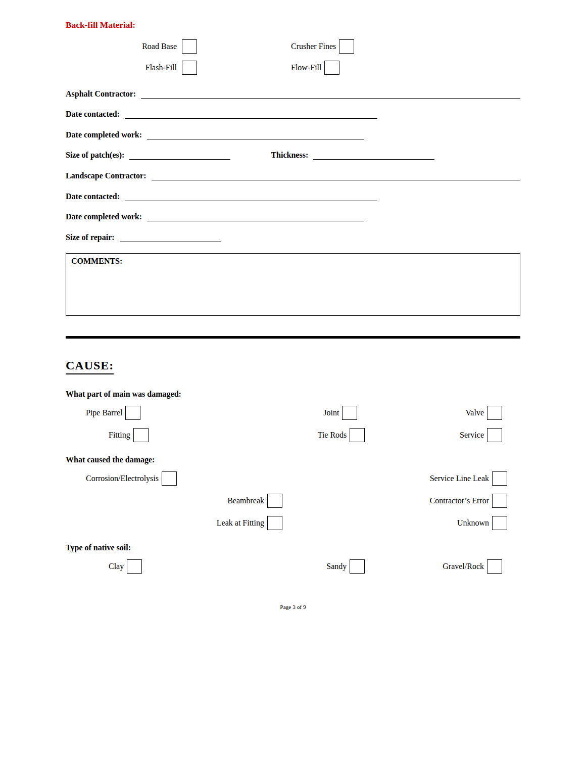Back-fill Material:
Road Base
Crusher Fines
Flash-Fill
Flow-Fill
Asphalt Contractor:
Date contacted:
Date completed work:
Size of patch(es):
Thickness:
Landscape Contractor:
Date contacted:
Date completed work:
Size of repair:
COMMENTS:
CAUSE:
What part of main was damaged:
Pipe Barrel
Joint
Valve
Fitting
Tie Rods
Service
What caused the damage:
Corrosion/Electrolysis
Service Line Leak
Beambreak
Contractor’s Error
Leak at Fitting
Unknown
Type of native soil:
Clay
Sandy
Gravel/Rock
Page 3 of 9